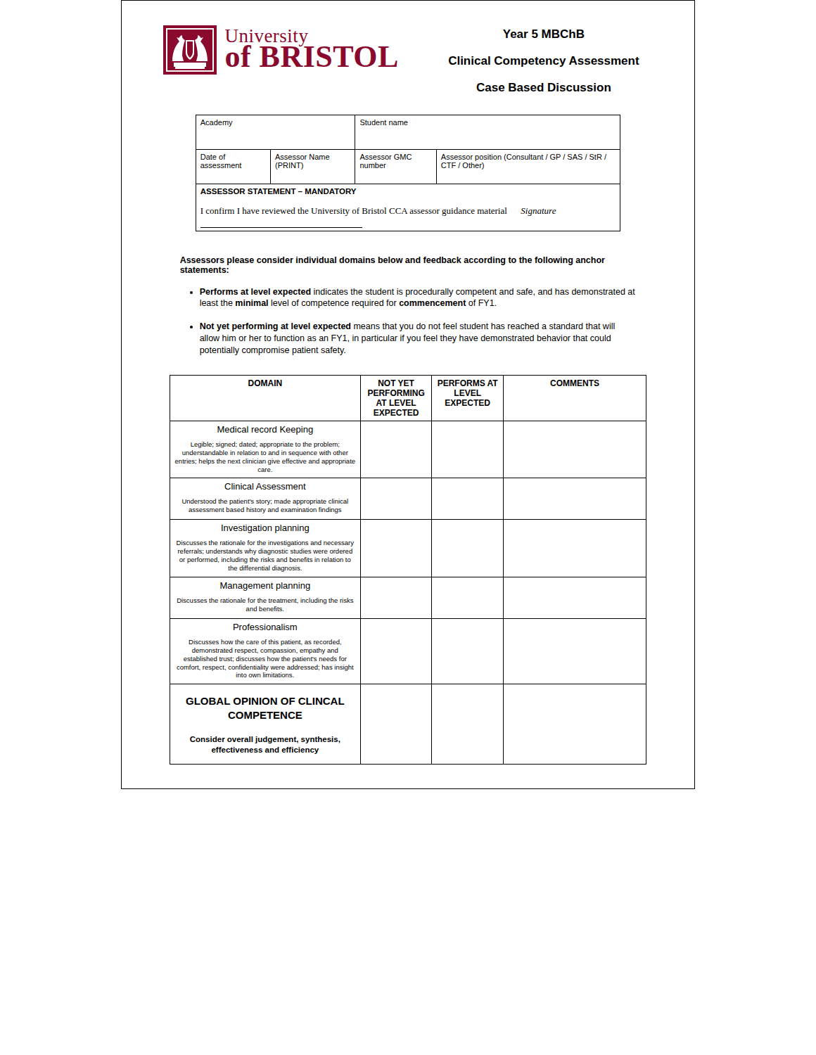University
of BRISTOL
Year 5 MBChB
Clinical Competency Assessment
Case Based Discussion
| Academy | Student name |
| Date of assessment | Assessor Name (PRINT) | Assessor GMC number | Assessor position (Consultant / GP / SAS / StR / CTF / Other) |
| ASSESSOR STATEMENT – MANDATORY I confirm I have reviewed the University of Bristol CCA assessor guidance material Signature |
Assessors please consider individual domains below and feedback according to the following anchor statements:
Performs at level expected indicates the student is procedurally competent and safe, and has demonstrated at least the minimal level of competence required for commencement of FY1.
Not yet performing at level expected means that you do not feel student has reached a standard that will allow him or her to function as an FY1, in particular if you feel they have demonstrated behavior that could potentially compromise patient safety.
| DOMAIN | NOT YET PERFORMING AT LEVEL EXPECTED | PERFORMS AT LEVEL EXPECTED | COMMENTS |
| --- | --- | --- | --- |
| Medical record Keeping Legible; signed; dated; appropriate to the problem; understandable in relation to and in sequence with other entries; helps the next clinician give effective and appropriate care. | | | |
| Clinical Assessment Understood the patient's story; made appropriate clinical assessment based history and examination findings | | | |
| Investigation planning Discusses the rationale for the investigations and necessary referrals; understands why diagnostic studies were ordered or performed, including the risks and benefits in relation to the differential diagnosis. | | | |
| Management planning Discusses the rationale for the treatment, including the risks and benefits. | | | |
| Professionalism Discusses how the care of this patient, as recorded, demonstrated respect, compassion, empathy and established trust; discusses how the patient's needs for comfort, respect, confidentiality were addressed; has insight into own limitations. | | | |
| GLOBAL OPINION OF CLINCAL COMPETENCE Consider overall judgement, synthesis, effectiveness and efficiency | | | |